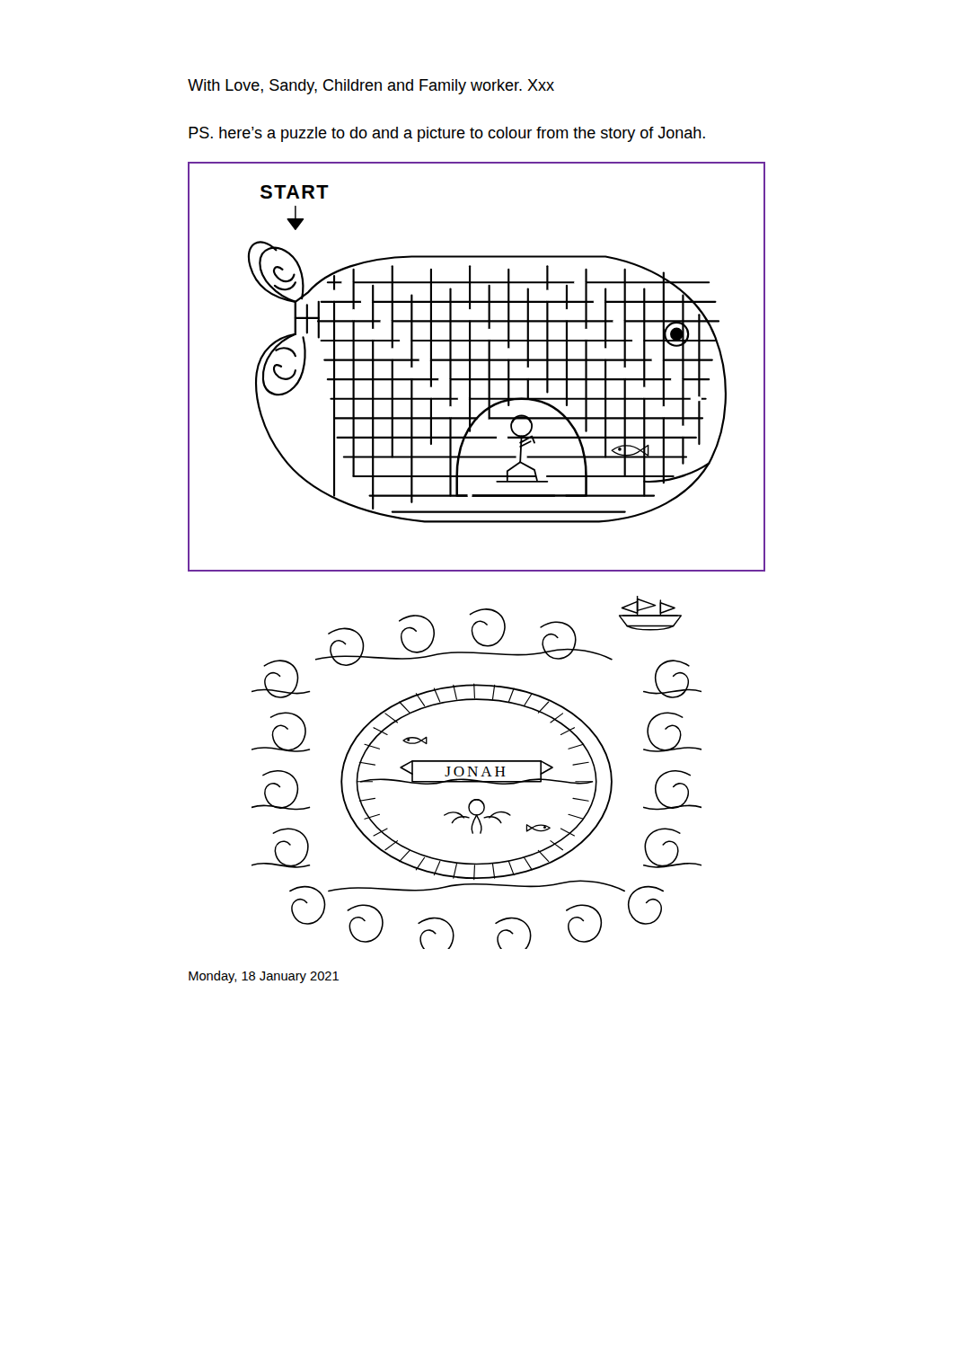With Love, Sandy, Children and Family worker. Xxx
PS. here’s a puzzle to do and a picture to colour from the story of Jonah.
Whale-shaped maze puzzle A maze drawn in the shape of a whale. The word START with a downward arrow is at the top left above the whale's tail. Jonah is shown kneeling and praying inside the whale's belly at the centre of the maze. START
Colouring picture of Jonah inside the whale A line drawing for colouring. A large whale's open mouth fills the centre, with the word JONAH on a banner across it and Jonah swimming inside. Decorative swirling waves surround the whale, and a small sailing ship is at the top right. JONAH
Monday, 18 January 2021